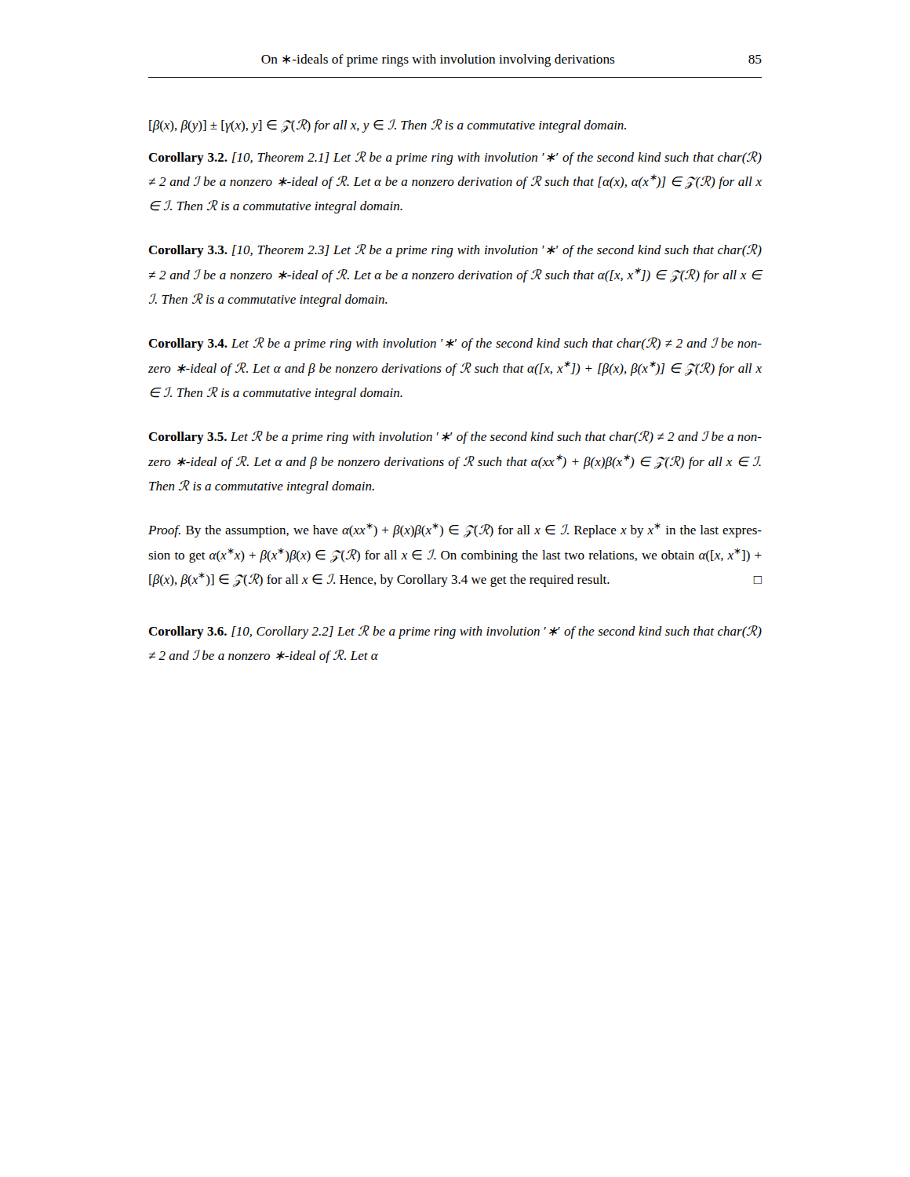On ∗-ideals of prime rings with involution involving derivations 85
[β(x), β(y)] ± [γ(x), y] ∈ 𝒵(ℛ) for all x, y ∈ ℐ. Then ℛ is a commutative integral domain.
Corollary 3.2. [10, Theorem 2.1] Let ℛ be a prime ring with involution ′∗′ of the second kind such that char(ℛ) ≠ 2 and ℐ be a nonzero ∗-ideal of ℛ. Let α be a nonzero derivation of ℛ such that [α(x), α(x∗)] ∈ 𝒵(ℛ) for all x ∈ ℐ. Then ℛ is a commutative integral domain.
Corollary 3.3. [10, Theorem 2.3] Let ℛ be a prime ring with involution ′∗′ of the second kind such that char(ℛ) ≠ 2 and ℐ be a nonzero ∗-ideal of ℛ. Let α be a nonzero derivation of ℛ such that α([x, x∗]) ∈ 𝒵(ℛ) for all x ∈ ℐ. Then ℛ is a commutative integral domain.
Corollary 3.4. Let ℛ be a prime ring with involution ′∗′ of the second kind such that char(ℛ) ≠ 2 and ℐ be nonzero ∗-ideal of ℛ. Let α and β be nonzero derivations of ℛ such that α([x, x∗]) + [β(x), β(x∗)] ∈ 𝒵(ℛ) for all x ∈ ℐ. Then ℛ is a commutative integral domain.
Corollary 3.5. Let ℛ be a prime ring with involution ′∗′ of the second kind such that char(ℛ) ≠ 2 and ℐ be a nonzero ∗-ideal of ℛ. Let α and β be nonzero derivations of ℛ such that α(xx∗) + β(x)β(x∗) ∈ 𝒵(ℛ) for all x ∈ ℐ. Then ℛ is a commutative integral domain.
Proof. By the assumption, we have α(xx∗) + β(x)β(x∗) ∈ 𝒵(ℛ) for all x ∈ ℐ. Replace x by x∗ in the last expression to get α(x∗x) + β(x∗)β(x) ∈ 𝒵(ℛ) for all x ∈ ℐ. On combining the last two relations, we obtain α([x, x∗]) + [β(x), β(x∗)] ∈ 𝒵(ℛ) for all x ∈ ℐ. Hence, by Corollary 3.4 we get the required result. □
Corollary 3.6. [10, Corollary 2.2] Let ℛ be a prime ring with involution ′∗′ of the second kind such that char(ℛ) ≠ 2 and ℐ be a nonzero ∗-ideal of ℛ. Let α